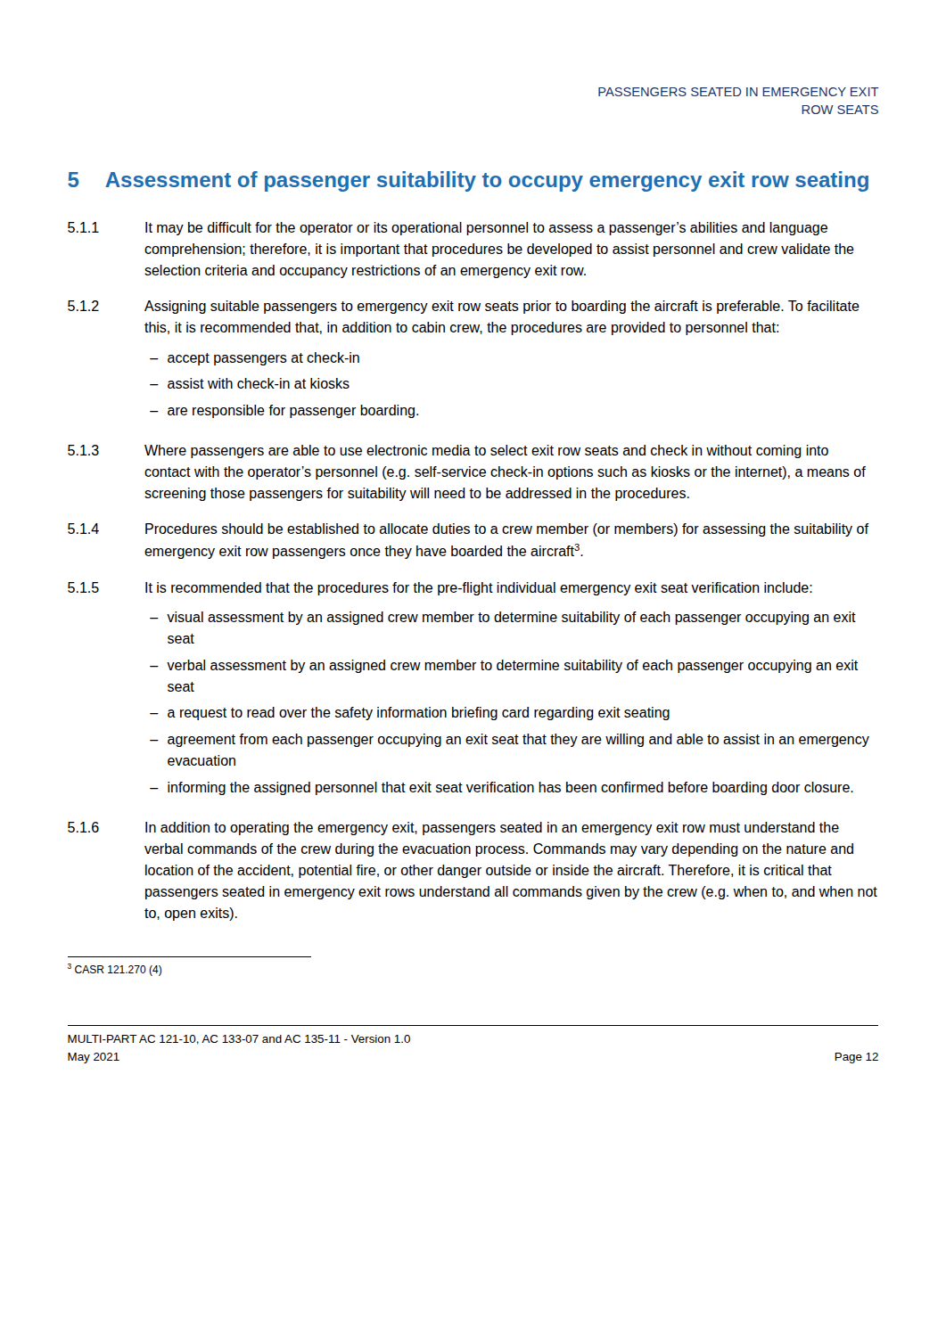PASSENGERS SEATED IN EMERGENCY EXIT
ROW SEATS
5 Assessment of passenger suitability to occupy emergency exit row seating
5.1.1
It may be difficult for the operator or its operational personnel to assess a passenger’s abilities and language comprehension; therefore, it is important that procedures be developed to assist personnel and crew validate the selection criteria and occupancy restrictions of an emergency exit row.
5.1.2
Assigning suitable passengers to emergency exit row seats prior to boarding the aircraft is preferable. To facilitate this, it is recommended that, in addition to cabin crew, the procedures are provided to personnel that:
accept passengers at check-in
assist with check-in at kiosks
are responsible for passenger boarding.
5.1.3
Where passengers are able to use electronic media to select exit row seats and check in without coming into contact with the operator’s personnel (e.g. self-service check-in options such as kiosks or the internet), a means of screening those passengers for suitability will need to be addressed in the procedures.
5.1.4
Procedures should be established to allocate duties to a crew member (or members) for assessing the suitability of emergency exit row passengers once they have boarded the aircraft3.
5.1.5
It is recommended that the procedures for the pre-flight individual emergency exit seat verification include:
visual assessment by an assigned crew member to determine suitability of each passenger occupying an exit seat
verbal assessment by an assigned crew member to determine suitability of each passenger occupying an exit seat
a request to read over the safety information briefing card regarding exit seating
agreement from each passenger occupying an exit seat that they are willing and able to assist in an emergency evacuation
informing the assigned personnel that exit seat verification has been confirmed before boarding door closure.
5.1.6
In addition to operating the emergency exit, passengers seated in an emergency exit row must understand the verbal commands of the crew during the evacuation process. Commands may vary depending on the nature and location of the accident, potential fire, or other danger outside or inside the aircraft. Therefore, it is critical that passengers seated in emergency exit rows understand all commands given by the crew (e.g. when to, and when not to, open exits).
3 CASR 121.270 (4)
MULTI-PART AC 121-10, AC 133-07 and AC 135-11 - Version 1.0
May 2021
Page 12